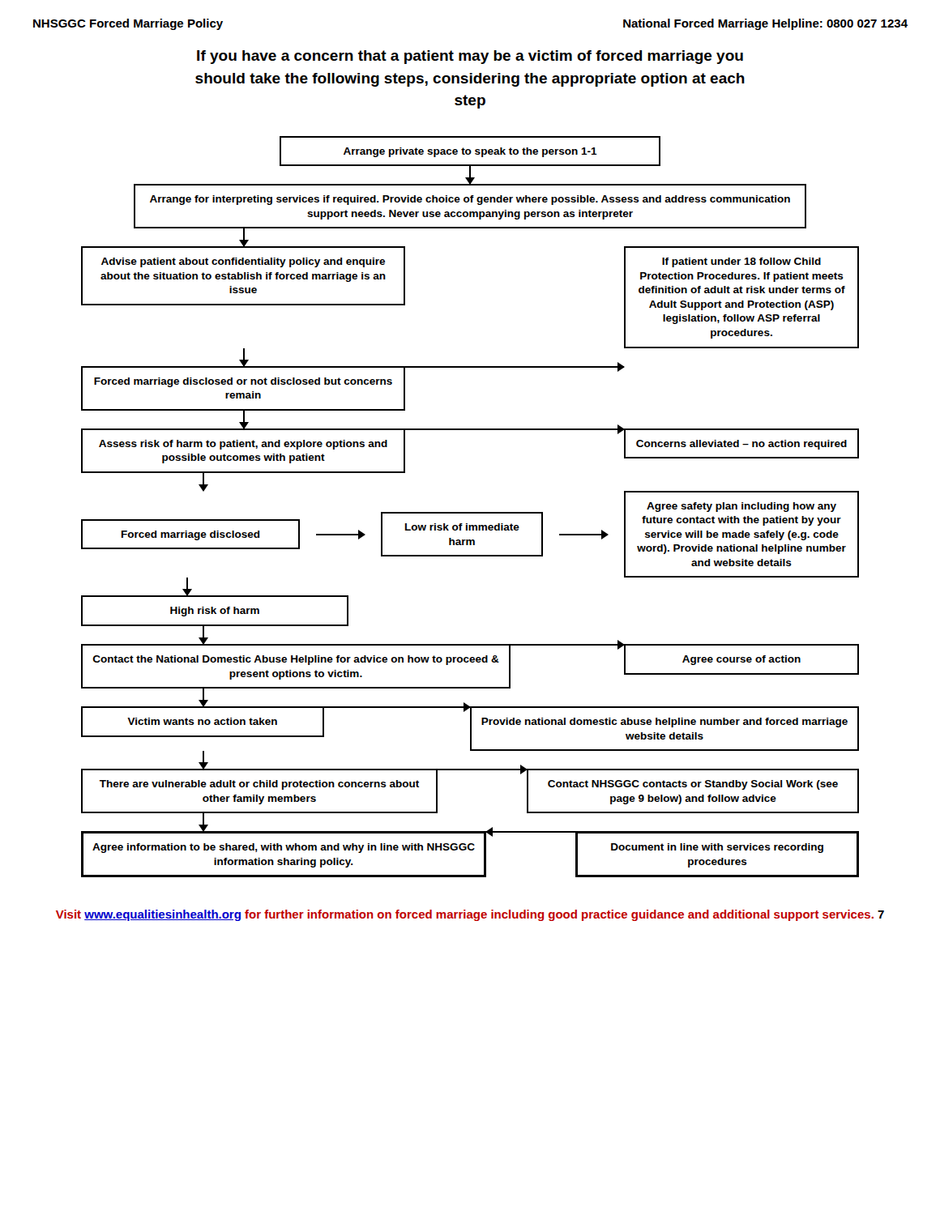NHSGGC Forced Marriage Policy National Forced Marriage Helpline: 0800 027 1234
If you have a concern that a patient may be a victim of forced marriage you should take the following steps, considering the appropriate option at each step
Arrange private space to speak to the person 1-1
Arrange for interpreting services if required. Provide choice of gender where possible. Assess and address communication support needs. Never use accompanying person as interpreter
Advise patient about confidentiality policy and enquire about the situation to establish if forced marriage is an issue
If patient under 18 follow Child Protection Procedures. If patient meets definition of adult at risk under terms of Adult Support and Protection (ASP) legislation, follow ASP referral procedures.
Forced marriage disclosed or not disclosed but concerns remain
placeholder
Assess risk of harm to patient, and explore options and possible outcomes with patient
Concerns alleviated – no action required
Forced marriage disclosed
Low risk of immediate harm
Agree safety plan including how any future contact with the patient by your service will be made safely (e.g. code word). Provide national helpline number and website details
High risk of harm
placeholder
Contact the National Domestic Abuse Helpline for advice on how to proceed & present options to victim.
Agree course of action
Victim wants no action taken
Provide national domestic abuse helpline number and forced marriage website details
There are vulnerable adult or child protection concerns about other family members
Contact NHSGGC contacts or Standby Social Work (see page 9 below) and follow advice
Agree information to be shared, with whom and why in line with NHSGGC information sharing policy.
Document in line with services recording procedures
Visit www.equalitiesinhealth.org for further information on forced marriage including good practice guidance and additional support services. 7